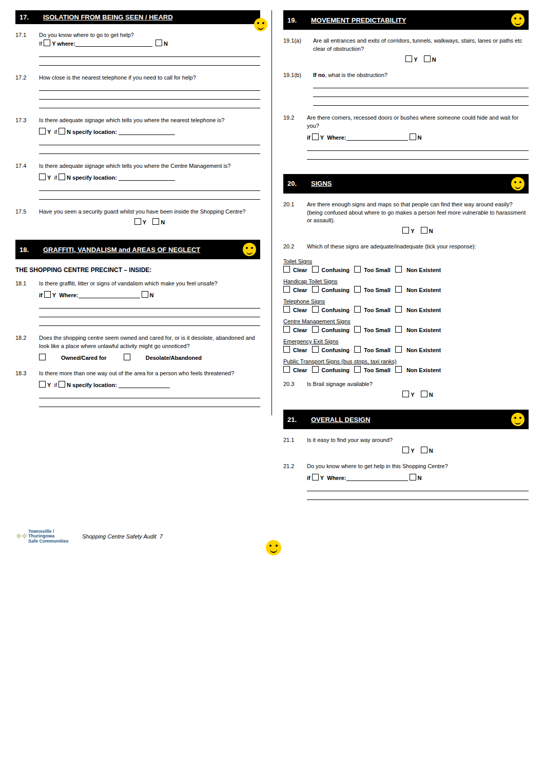17. ISOLATION FROM BEING SEEN / HEARD
17.1 Do you know where to go to get help?
If Y where: N
17.2 How close is the nearest telephone if you need to call for help?
17.3 Is there adequate signage which tells you where the nearest telephone is?
Y if N specify location:
17.4 Is there adequate signage which tells you where the Centre Management is?
Y if N specify location:
17.5 Have you seen a security guard whilst you have been inside the Shopping Centre?
Y N
18. GRAFFITI, VANDALISM and AREAS OF NEGLECT
THE SHOPPING CENTRE PRECINCT – INSIDE:
18.1 Is there graffiti, litter or signs of vandalism which make you feel unsafe?
if Y Where: N
18.2 Does the shopping centre seem owned and cared for, or is it desolate, abandoned and look like a place where unlawful activity might go unnoticed?
Owned/Cared for Desolate/Abandoned
18.3 Is there more than one way out of the area for a person who feels threatened?
Y if N specify location:
19. MOVEMENT PREDICTABILITY
19.1(a) Are all entrances and exits of corridors, tunnels, walkways, stairs, lanes or paths etc clear of obstruction?
Y N
19.1(b) If no, what is the obstruction?
19.2 Are there corners, recessed doors or bushes where someone could hide and wait for you?
if Y Where: N
20. SIGNS
20.1 Are there enough signs and maps so that people can find their way around easily? (being confused about where to go makes a person feel more vulnerable to harassment or assault).
Y N
20.2 Which of these signs are adequate/inadequate (tick your response):
Toilet Signs
Clear Confusing Too Small Non Existent
Handicap Toilet Signs
Clear Confusing Too Small Non Existent
Telephone Signs
Clear Confusing Too Small Non Existent
Centre Management Signs
Clear Confusing Too Small Non Existent
Emergency Exit Signs
Clear Confusing Too Small Non Existent
Public Transport Signs (bus stops, taxi ranks)
Clear Confusing Too Small Non Existent
20.3 Is Brail signage available?
Y N
21. OVERALL DESIGN
21.1 Is it easy to find your way around?
Y N
21.2 Do you know where to get help in this Shopping Centre?
if Y Where: N
✧✧ Townsville / Thuringowa
Safe Communities
Shopping Centre Safety Audit 7